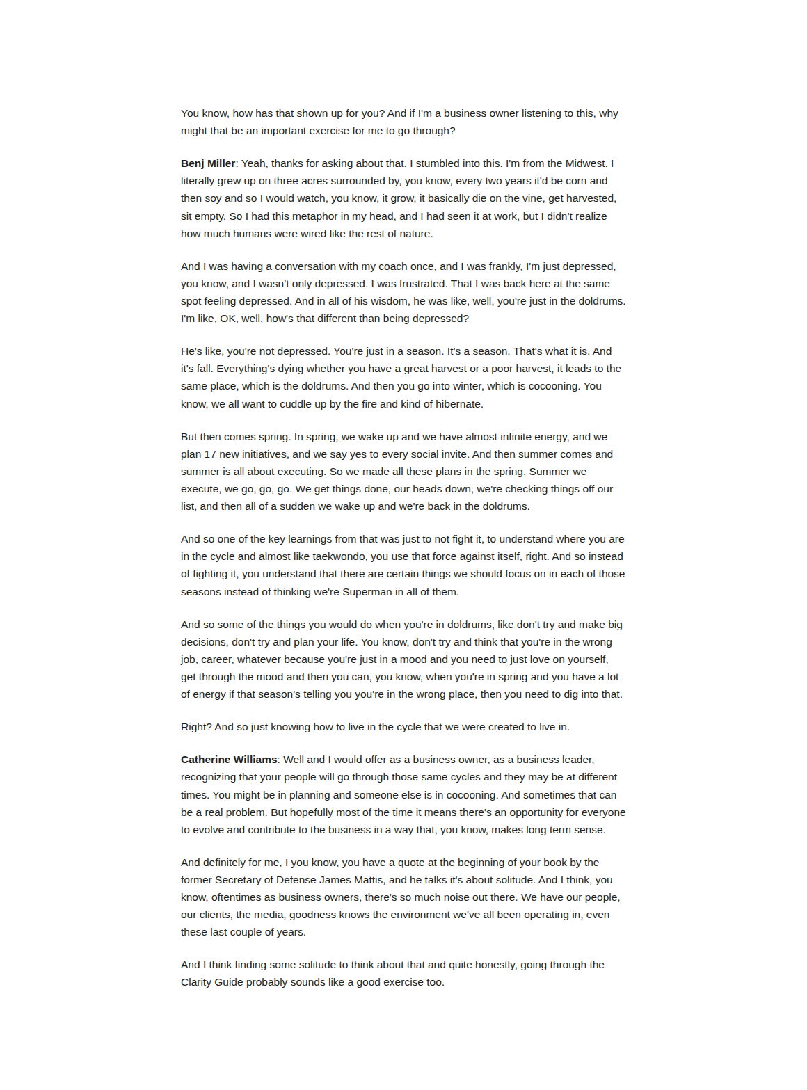You know, how has that shown up for you? And if I'm a business owner listening to this, why might that be an important exercise for me to go through?
Benj Miller: Yeah, thanks for asking about that. I stumbled into this. I'm from the Midwest. I literally grew up on three acres surrounded by, you know, every two years it'd be corn and then soy and so I would watch, you know, it grow, it basically die on the vine, get harvested, sit empty. So I had this metaphor in my head, and I had seen it at work, but I didn't realize how much humans were wired like the rest of nature.
And I was having a conversation with my coach once, and I was frankly, I'm just depressed, you know, and I wasn't only depressed. I was frustrated. That I was back here at the same spot feeling depressed. And in all of his wisdom, he was like, well, you're just in the doldrums. I'm like, OK, well, how's that different than being depressed?
He's like, you're not depressed. You're just in a season. It's a season. That's what it is. And it's fall. Everything's dying whether you have a great harvest or a poor harvest, it leads to the same place, which is the doldrums. And then you go into winter, which is cocooning. You know, we all want to cuddle up by the fire and kind of hibernate.
But then comes spring. In spring, we wake up and we have almost infinite energy, and we plan 17 new initiatives, and we say yes to every social invite. And then summer comes and summer is all about executing. So we made all these plans in the spring. Summer we execute, we go, go, go. We get things done, our heads down, we're checking things off our list, and then all of a sudden we wake up and we're back in the doldrums.
And so one of the key learnings from that was just to not fight it, to understand where you are in the cycle and almost like taekwondo, you use that force against itself, right. And so instead of fighting it, you understand that there are certain things we should focus on in each of those seasons instead of thinking we're Superman in all of them.
And so some of the things you would do when you're in doldrums, like don't try and make big decisions, don't try and plan your life. You know, don't try and think that you're in the wrong job, career, whatever because you're just in a mood and you need to just love on yourself, get through the mood and then you can, you know, when you're in spring and you have a lot of energy if that season's telling you you're in the wrong place, then you need to dig into that.
Right? And so just knowing how to live in the cycle that we were created to live in.
Catherine Williams: Well and I would offer as a business owner, as a business leader, recognizing that your people will go through those same cycles and they may be at different times. You might be in planning and someone else is in cocooning. And sometimes that can be a real problem. But hopefully most of the time it means there's an opportunity for everyone to evolve and contribute to the business in a way that, you know, makes long term sense.
And definitely for me, I you know, you have a quote at the beginning of your book by the former Secretary of Defense James Mattis, and he talks it's about solitude. And I think, you know, oftentimes as business owners, there's so much noise out there. We have our people, our clients, the media, goodness knows the environment we've all been operating in, even these last couple of years.
And I think finding some solitude to think about that and quite honestly, going through the Clarity Guide probably sounds like a good exercise too.